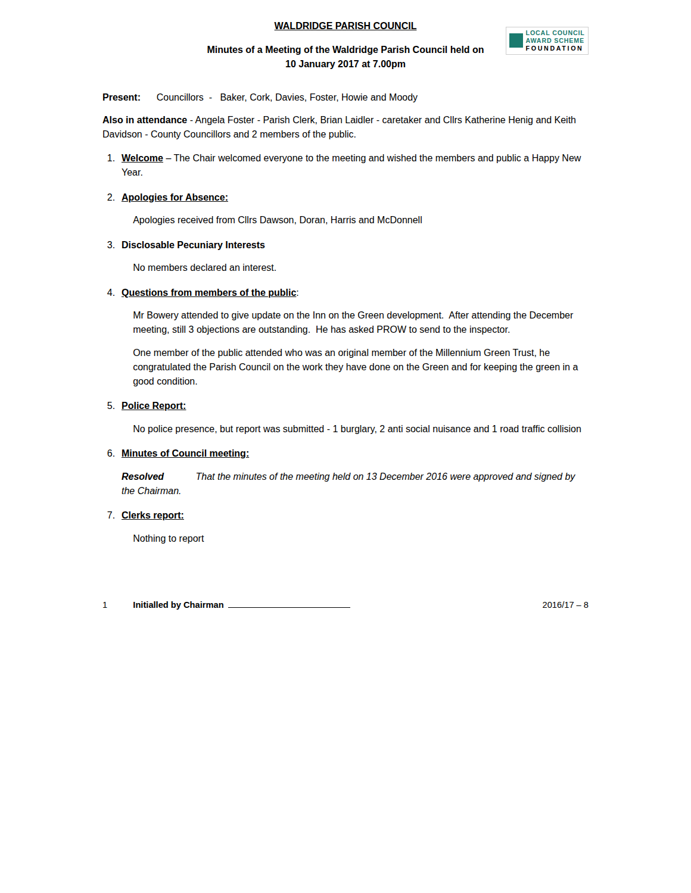LOCAL COUNCIL
AWARD SCHEME
FOUNDATION
WALDRIDGE PARISH COUNCIL
Minutes of a Meeting of the Waldridge Parish Council held on
10 January 2017 at 7.00pm
Present: Councillors - Baker, Cork, Davies, Foster, Howie and Moody
Also in attendance - Angela Foster - Parish Clerk, Brian Laidler - caretaker and Cllrs Katherine Henig and Keith Davidson - County Councillors and 2 members of the public.
Welcome – The Chair welcomed everyone to the meeting and wished the members and public a Happy New Year.
Apologies for Absence:
Apologies received from Cllrs Dawson, Doran, Harris and McDonnell
Disclosable Pecuniary Interests
No members declared an interest.
Questions from members of the public:
Mr Bowery attended to give update on the Inn on the Green development. After attending the December meeting, still 3 objections are outstanding. He has asked PROW to send to the inspector.
One member of the public attended who was an original member of the Millennium Green Trust, he congratulated the Parish Council on the work they have done on the Green and for keeping the green in a good condition.
Police Report:
No police presence, but report was submitted - 1 burglary, 2 anti social nuisance and 1 road traffic collision
Minutes of Council meeting:
Resolved That the minutes of the meeting held on 13 December 2016 were approved and signed by the Chairman.
Clerks report:
Nothing to report
1
Initialled by Chairman
2016/17 – 8